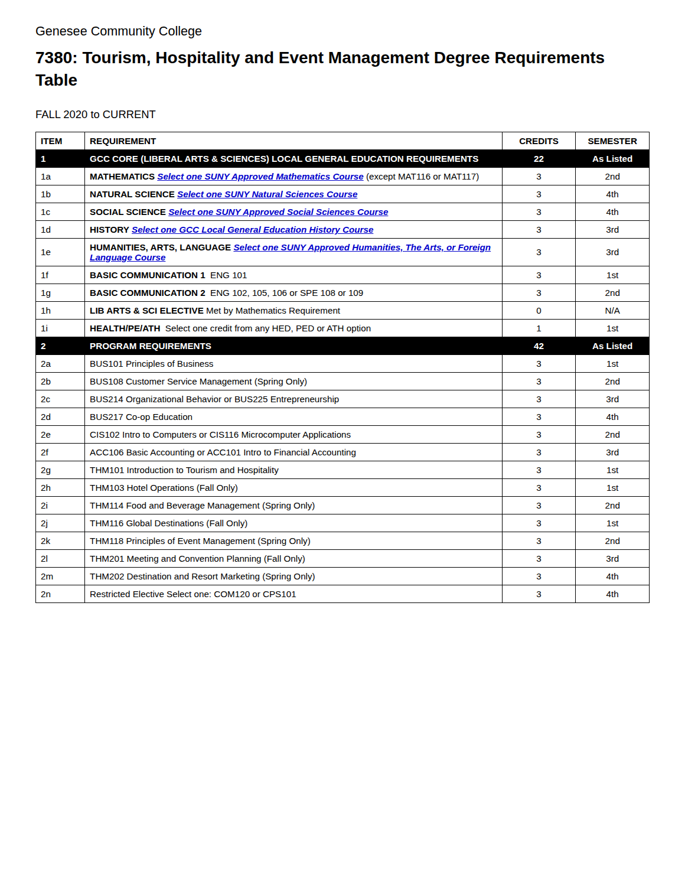Genesee Community College
7380: Tourism, Hospitality and Event Management Degree Requirements Table
FALL 2020 to CURRENT
| ITEM | REQUIREMENT | CREDITS | SEMESTER |
| --- | --- | --- | --- |
| 1 | GCC CORE (LIBERAL ARTS & SCIENCES) LOCAL GENERAL EDUCATION REQUIREMENTS | 22 | As Listed |
| 1a | MATHEMATICS Select one SUNY Approved Mathematics Course (except MAT116 or MAT117) | 3 | 2nd |
| 1b | NATURAL SCIENCE Select one SUNY Natural Sciences Course | 3 | 4th |
| 1c | SOCIAL SCIENCE Select one SUNY Approved Social Sciences Course | 3 | 4th |
| 1d | HISTORY Select one GCC Local General Education History Course | 3 | 3rd |
| 1e | HUMANITIES, ARTS, LANGUAGE Select one SUNY Approved Humanities, The Arts, or Foreign Language Course | 3 | 3rd |
| 1f | BASIC COMMUNICATION 1 ENG 101 | 3 | 1st |
| 1g | BASIC COMMUNICATION 2 ENG 102, 105, 106 or SPE 108 or 109 | 3 | 2nd |
| 1h | LIB ARTS & SCI ELECTIVE Met by Mathematics Requirement | 0 | N/A |
| 1i | HEALTH/PE/ATH Select one credit from any HED, PED or ATH option | 1 | 1st |
| 2 | PROGRAM REQUIREMENTS | 42 | As Listed |
| 2a | BUS101 Principles of Business | 3 | 1st |
| 2b | BUS108 Customer Service Management (Spring Only) | 3 | 2nd |
| 2c | BUS214 Organizational Behavior or BUS225 Entrepreneurship | 3 | 3rd |
| 2d | BUS217 Co-op Education | 3 | 4th |
| 2e | CIS102 Intro to Computers or CIS116 Microcomputer Applications | 3 | 2nd |
| 2f | ACC106 Basic Accounting or ACC101 Intro to Financial Accounting | 3 | 3rd |
| 2g | THM101 Introduction to Tourism and Hospitality | 3 | 1st |
| 2h | THM103 Hotel Operations (Fall Only) | 3 | 1st |
| 2i | THM114 Food and Beverage Management (Spring Only) | 3 | 2nd |
| 2j | THM116 Global Destinations (Fall Only) | 3 | 1st |
| 2k | THM118 Principles of Event Management (Spring Only) | 3 | 2nd |
| 2l | THM201 Meeting and Convention Planning (Fall Only) | 3 | 3rd |
| 2m | THM202 Destination and Resort Marketing (Spring Only) | 3 | 4th |
| 2n | Restricted Elective Select one: COM120 or CPS101 | 3 | 4th |